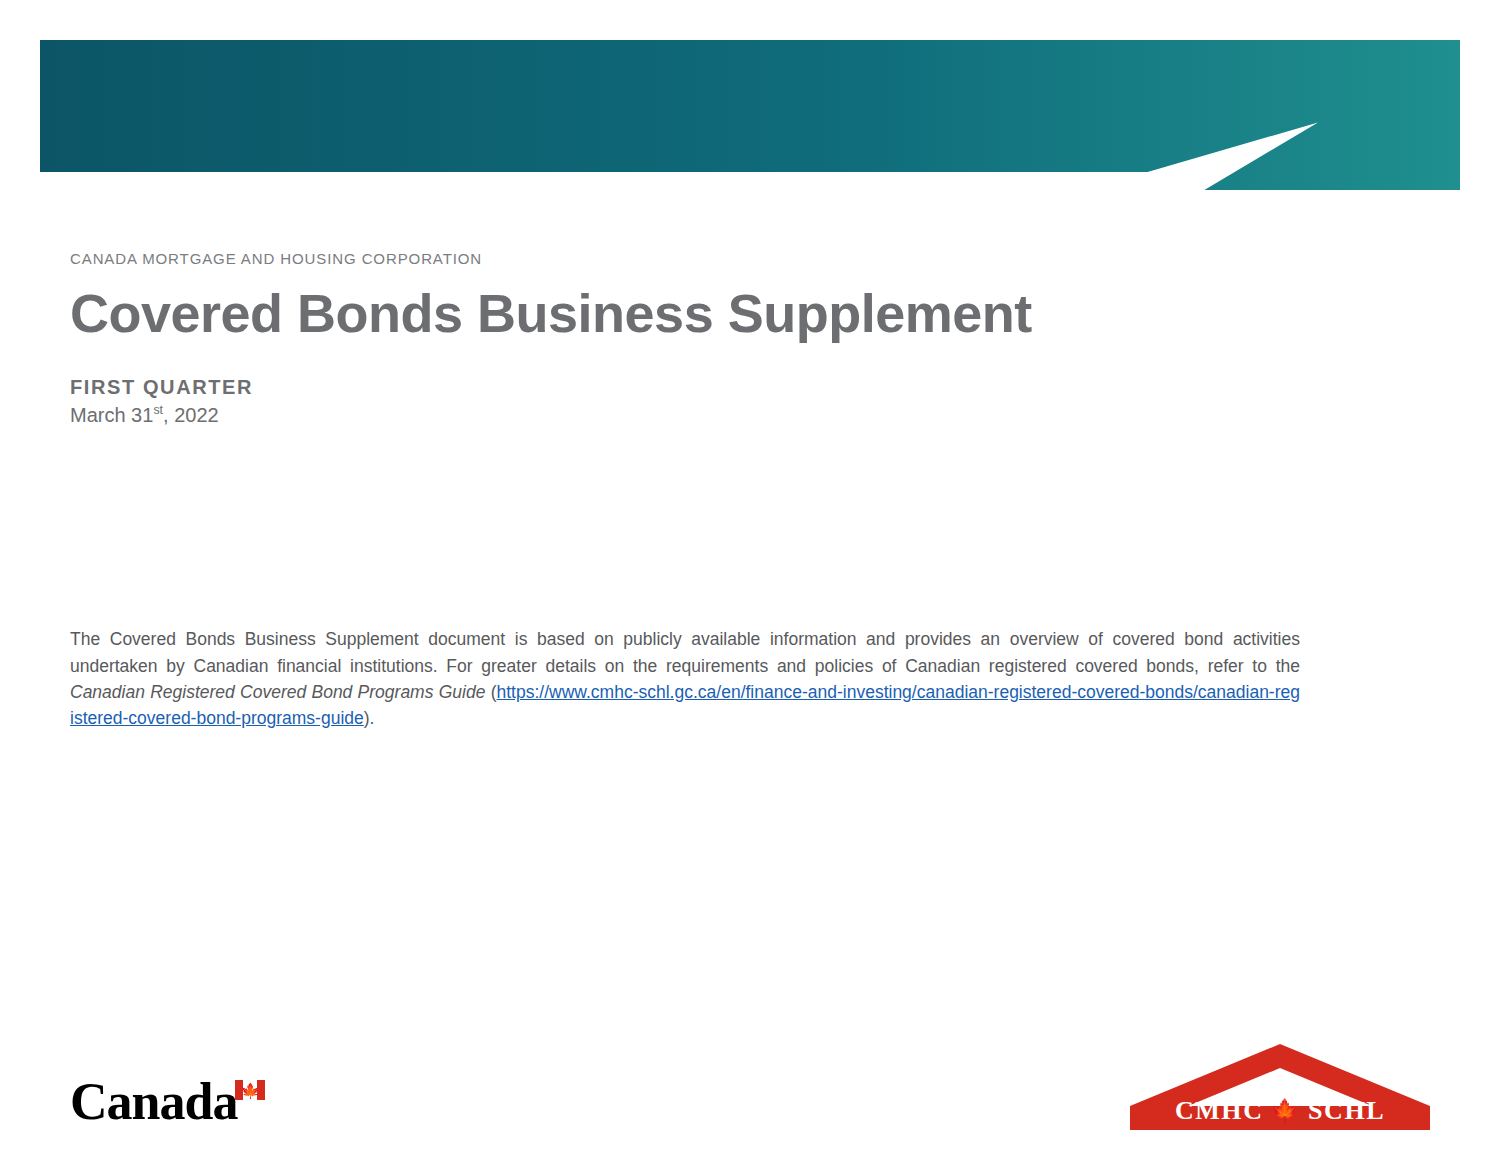Canada Mortgage and Housing Corporation
Covered Bonds Business Supplement
First Quarter
March 31st, 2022
The Covered Bonds Business Supplement document is based on publicly available information and provides an overview of covered bond activities undertaken by Canadian financial institutions. For greater details on the requirements and policies of Canadian registered covered bonds, refer to the Canadian Registered Covered Bond Programs Guide (https://www.cmhc-schl.gc.ca/en/finance-and-investing/canadian-registered-covered-bonds/canadian-registered-covered-bond-programs-guide).
Canada 🍁
CMHC🍁SCHL